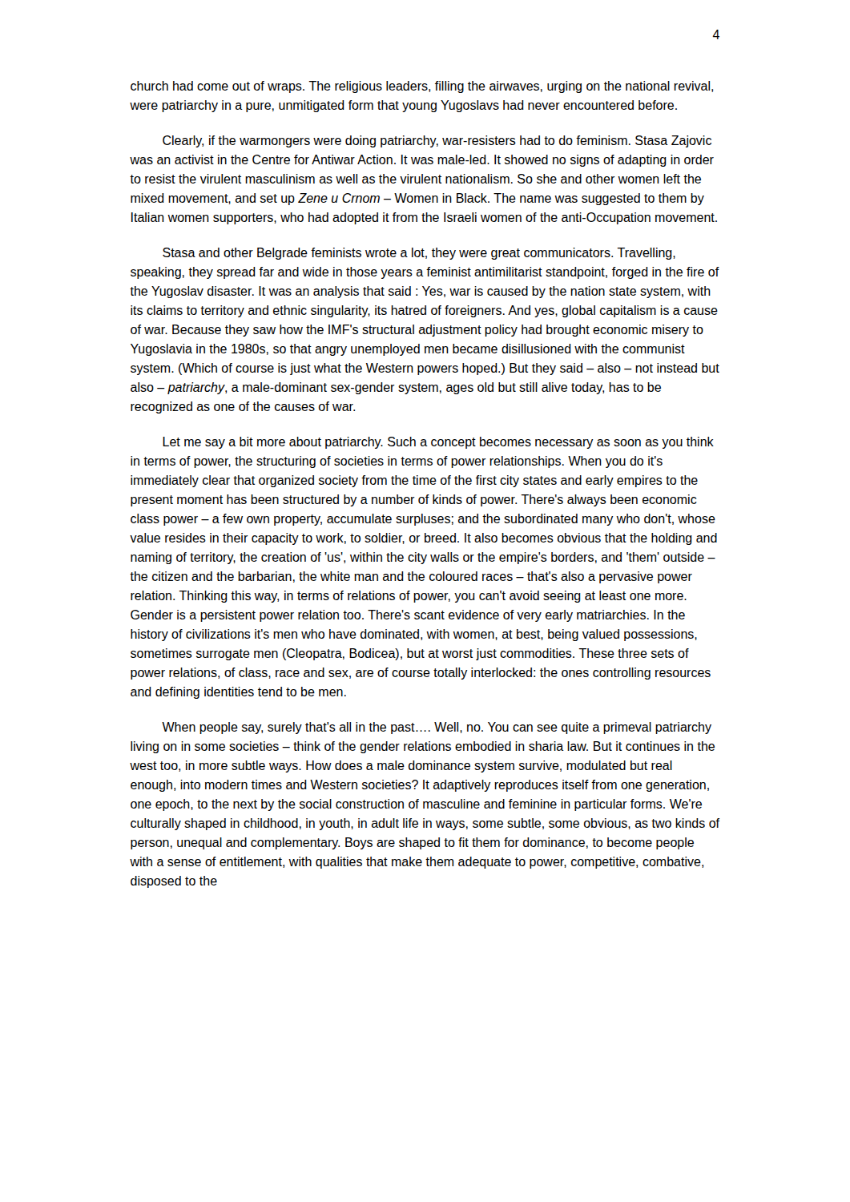4
church had come out of wraps. The religious leaders, filling the airwaves, urging on the national revival, were patriarchy in a pure, unmitigated form that young Yugoslavs had never encountered before.
Clearly, if the warmongers were doing patriarchy, war-resisters had to do feminism. Stasa Zajovic was an activist in the Centre for Antiwar Action. It was male-led. It showed no signs of adapting in order to resist the virulent masculinism as well as the virulent nationalism. So she and other women left the mixed movement, and set up Zene u Crnom – Women in Black. The name was suggested to them by Italian women supporters, who had adopted it from the Israeli women of the anti-Occupation movement.
Stasa and other Belgrade feminists wrote a lot, they were great communicators. Travelling, speaking, they spread far and wide in those years a feminist antimilitarist standpoint, forged in the fire of the Yugoslav disaster. It was an analysis that said : Yes, war is caused by the nation state system, with its claims to territory and ethnic singularity, its hatred of foreigners. And yes, global capitalism is a cause of war. Because they saw how the IMF's structural adjustment policy had brought economic misery to Yugoslavia in the 1980s, so that angry unemployed men became disillusioned with the communist system. (Which of course is just what the Western powers hoped.) But they said – also – not instead but also – patriarchy, a male-dominant sex-gender system, ages old but still alive today, has to be recognized as one of the causes of war.
Let me say a bit more about patriarchy. Such a concept becomes necessary as soon as you think in terms of power, the structuring of societies in terms of power relationships. When you do it's immediately clear that organized society from the time of the first city states and early empires to the present moment has been structured by a number of kinds of power. There's always been economic class power – a few own property, accumulate surpluses; and the subordinated many who don't, whose value resides in their capacity to work, to soldier, or breed. It also becomes obvious that the holding and naming of territory, the creation of 'us', within the city walls or the empire's borders, and 'them' outside – the citizen and the barbarian, the white man and the coloured races – that's also a pervasive power relation. Thinking this way, in terms of relations of power, you can't avoid seeing at least one more. Gender is a persistent power relation too. There's scant evidence of very early matriarchies. In the history of civilizations it's men who have dominated, with women, at best, being valued possessions, sometimes surrogate men (Cleopatra, Bodicea), but at worst just commodities. These three sets of power relations, of class, race and sex, are of course totally interlocked: the ones controlling resources and defining identities tend to be men.
When people say, surely that's all in the past…. Well, no. You can see quite a primeval patriarchy living on in some societies – think of the gender relations embodied in sharia law. But it continues in the west too, in more subtle ways. How does a male dominance system survive, modulated but real enough, into modern times and Western societies? It adaptively reproduces itself from one generation, one epoch, to the next by the social construction of masculine and feminine in particular forms. We're culturally shaped in childhood, in youth, in adult life in ways, some subtle, some obvious, as two kinds of person, unequal and complementary. Boys are shaped to fit them for dominance, to become people with a sense of entitlement, with qualities that make them adequate to power, competitive, combative, disposed to the